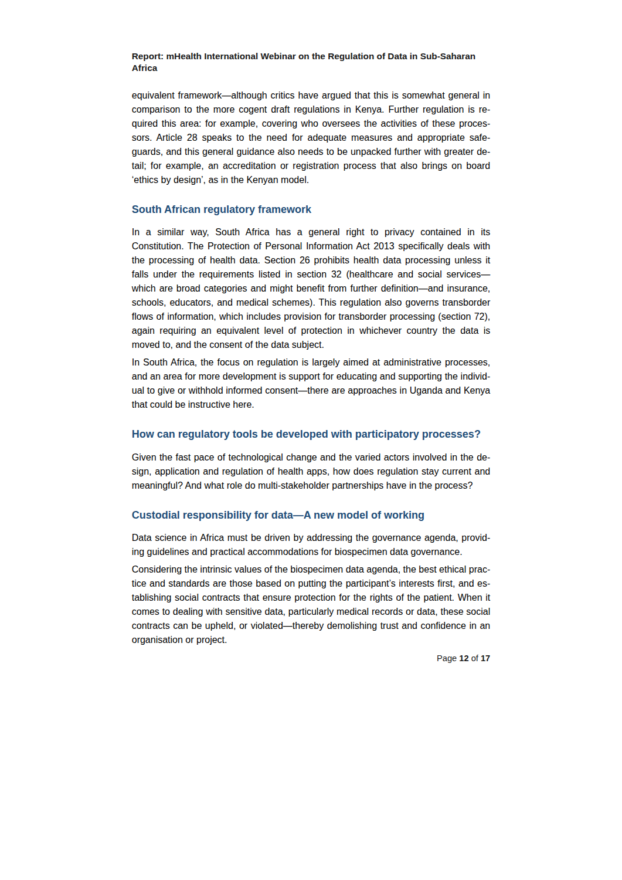Report: mHealth International Webinar on the Regulation of Data in Sub-Saharan Africa
equivalent framework—although critics have argued that this is somewhat general in comparison to the more cogent draft regulations in Kenya. Further regulation is required this area: for example, covering who oversees the activities of these processors. Article 28 speaks to the need for adequate measures and appropriate safeguards, and this general guidance also needs to be unpacked further with greater detail; for example, an accreditation or registration process that also brings on board ‘ethics by design’, as in the Kenyan model.
South African regulatory framework
In a similar way, South Africa has a general right to privacy contained in its Constitution. The Protection of Personal Information Act 2013 specifically deals with the processing of health data. Section 26 prohibits health data processing unless it falls under the requirements listed in section 32 (healthcare and social services—which are broad categories and might benefit from further definition—and insurance, schools, educators, and medical schemes). This regulation also governs transborder flows of information, which includes provision for transborder processing (section 72), again requiring an equivalent level of protection in whichever country the data is moved to, and the consent of the data subject.
In South Africa, the focus on regulation is largely aimed at administrative processes, and an area for more development is support for educating and supporting the individual to give or withhold informed consent—there are approaches in Uganda and Kenya that could be instructive here.
How can regulatory tools be developed with participatory processes?
Given the fast pace of technological change and the varied actors involved in the design, application and regulation of health apps, how does regulation stay current and meaningful? And what role do multi-stakeholder partnerships have in the process?
Custodial responsibility for data—A new model of working
Data science in Africa must be driven by addressing the governance agenda, providing guidelines and practical accommodations for biospecimen data governance.
Considering the intrinsic values of the biospecimen data agenda, the best ethical practice and standards are those based on putting the participant’s interests first, and establishing social contracts that ensure protection for the rights of the patient. When it comes to dealing with sensitive data, particularly medical records or data, these social contracts can be upheld, or violated—thereby demolishing trust and confidence in an organisation or project.
Page 12 of 17